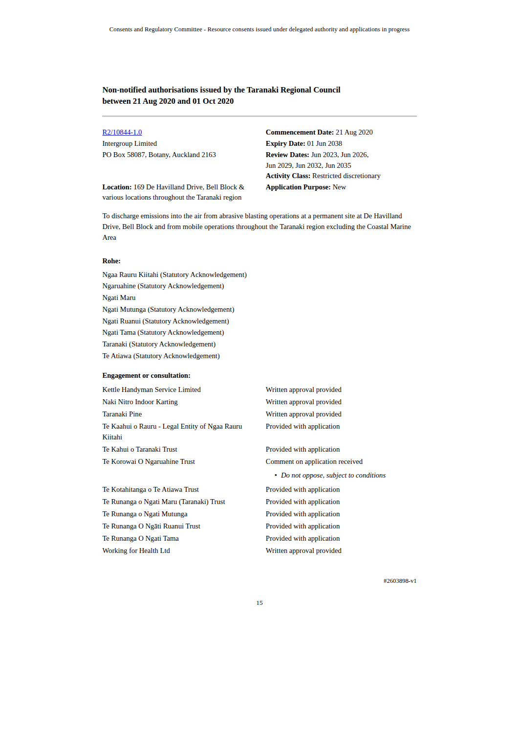Consents and Regulatory Committee - Resource consents issued under delegated authority and applications in progress
Non-notified authorisations issued by the Taranaki Regional Council
between 21 Aug 2020 and 01 Oct 2020
| R2/10844-1.0 | Commencement Date: 21 Aug 2020 |
| Intergroup Limited | Expiry Date: 01 Jun 2038 |
| PO Box 58087, Botany, Auckland 2163 | Review Dates: Jun 2023, Jun 2026, Jun 2029, Jun 2032, Jun 2035 Activity Class: Restricted discretionary |
| Location: 169 De Havilland Drive, Bell Block & various locations throughout the Taranaki region | Application Purpose: New |
To discharge emissions into the air from abrasive blasting operations at a permanent site at De Havilland Drive, Bell Block and from mobile operations throughout the Taranaki region excluding the Coastal Marine Area
Rohe:
Ngaa Rauru Kiitahi (Statutory Acknowledgement)
Ngaruahine (Statutory Acknowledgement)
Ngati Maru
Ngati Mutunga (Statutory Acknowledgement)
Ngati Ruanui (Statutory Acknowledgement)
Ngati Tama (Statutory Acknowledgement)
Taranaki (Statutory Acknowledgement)
Te Atiawa (Statutory Acknowledgement)
Engagement or consultation:
| Kettle Handyman Service Limited | Written approval provided |
| Naki Nitro Indoor Karting | Written approval provided |
| Taranaki Pine | Written approval provided |
| Te Kaahui o Rauru - Legal Entity of Ngaa Rauru Kiitahi | Provided with application |
| Te Kahui o Taranaki Trust | Provided with application |
| Te Korowai O Ngaruahine Trust | Comment on application received |
| | Do not oppose, subject to conditions |
| Te Kotahitanga o Te Atiawa Trust | Provided with application |
| Te Runanga o Ngati Maru (Taranaki) Trust | Provided with application |
| Te Runanga o Ngati Mutunga | Provided with application |
| Te Runanga O Ngāti Ruanui Trust | Provided with application |
| Te Runanga O Ngati Tama | Provided with application |
| Working for Health Ltd | Written approval provided |
#2603898-v1
15